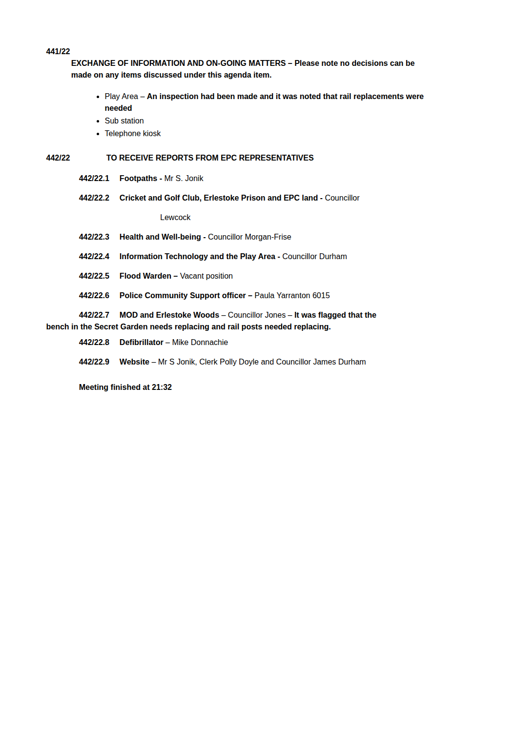441/22 EXCHANGE OF INFORMATION AND ON-GOING MATTERS – Please note no decisions can be made on any items discussed under this agenda item.
Play Area – An inspection had been made and it was noted that rail replacements were needed
Sub station
Telephone kiosk
442/22 TO RECEIVE REPORTS FROM EPC REPRESENTATIVES
442/22.1 Footpaths - Mr S. Jonik
442/22.2 Cricket and Golf Club, Erlestoke Prison and EPC land - Councillor
Lewcock
442/22.3 Health and Well-being - Councillor Morgan-Frise
442/22.4 Information Technology and the Play Area - Councillor Durham
442/22.5 Flood Warden – Vacant position
442/22.6 Police Community Support officer – Paula Yarranton 6015
442/22.7 MOD and Erlestoke Woods – Councillor Jones – It was flagged that the
bench in the Secret Garden needs replacing and rail posts needed replacing.
442/22.8 Defibrillator – Mike Donnachie
442/22.9 Website – Mr S Jonik, Clerk Polly Doyle and Councillor James Durham
Meeting finished at 21:32